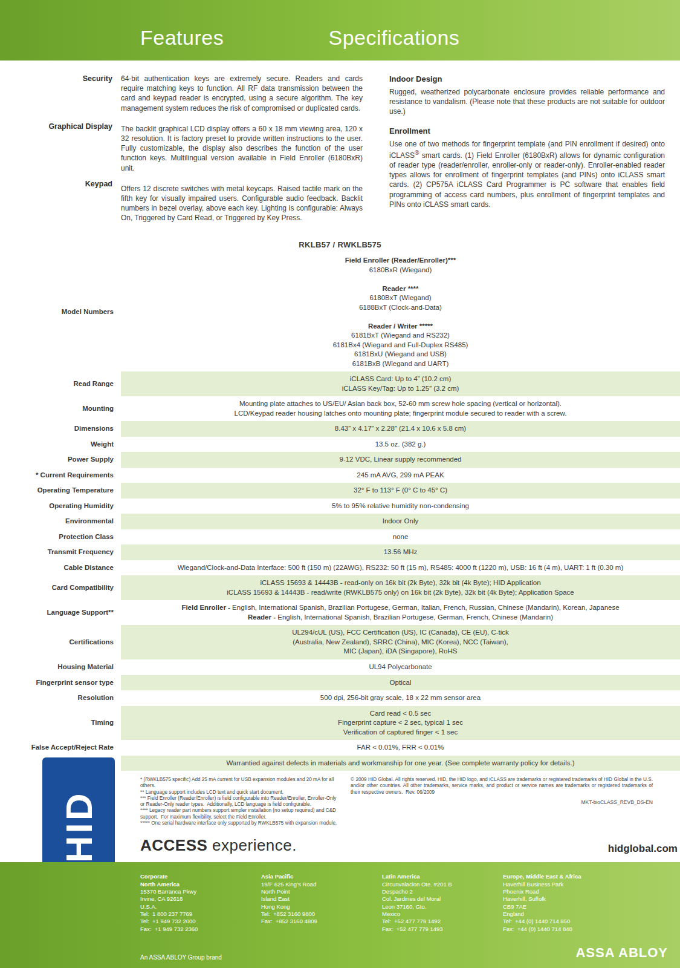Features
Specifications
Security
Graphical Display
Keypad
64-bit authentication keys are extremely secure. Readers and cards require matching keys to function. All RF data transmission between the card and keypad reader is encrypted, using a secure algorithm. The key management system reduces the risk of compromised or duplicated cards.
The backlit graphical LCD display offers a 60 x 18 mm viewing area, 120 x 32 resolution. It is factory preset to provide written instructions to the user. Fully customizable, the display also describes the function of the user function keys. Multilingual version available in Field Enroller (6180BxR) unit.
Offers 12 discrete switches with metal keycaps. Raised tactile mark on the fifth key for visually impaired users. Configurable audio feedback. Backlit numbers in bezel overlay, above each key. Lighting is configurable: Always On, Triggered by Card Read, or Triggered by Key Press.
Indoor Design
Rugged, weatherized polycarbonate enclosure provides reliable performance and resistance to vandalism. (Please note that these products are not suitable for outdoor use.)
Enrollment
Use one of two methods for fingerprint template (and PIN enrollment if desired) onto iCLASS® smart cards. (1) Field Enroller (6180BxR) allows for dynamic configuration of reader type (reader/enroller, enroller-only or reader-only). Enroller-enabled reader types allows for enrollment of fingerprint templates (and PINs) onto iCLASS smart cards. (2) CP575A iCLASS Card Programmer is PC software that enables field programming of access card numbers, plus enrollment of fingerprint templates and PINs onto iCLASS smart cards.
RKLB57 / RWKLB575
| Model Numbers | Field Enroller (Reader/Enroller)*** 6180BxR (Wiegand) Reader **** 6180BxT (Wiegand) 6188BxT (Clock-and-Data) Reader / Writer ***** 6181BxT (Wiegand and RS232) 6181Bx4 (Wiegand and Full-Duplex RS485) 6181BxU (Wiegand and USB) 6181BxB (Wiegand and UART) |
| Read Range | iCLASS Card: Up to 4” (10.2 cm) iCLASS Key/Tag: Up to 1.25” (3.2 cm) |
| Mounting | Mounting plate attaches to US/EU/ Asian back box, 52-60 mm screw hole spacing (vertical or horizontal). LCD/Keypad reader housing latches onto mounting plate; fingerprint module secured to reader with a screw. |
| Dimensions | 8.43” x 4.17” x 2.28” (21.4 x 10.6 x 5.8 cm) |
| Weight | 13.5 oz. (382 g.) |
| Power Supply | 9-12 VDC, Linear supply recommended |
| * Current Requirements | 245 mA AVG, 299 mA PEAK |
| Operating Temperature | 32° F to 113° F (0° C to 45° C) |
| Operating Humidity | 5% to 95% relative humidity non-condensing |
| Environmental | Indoor Only |
| Protection Class | none |
| Transmit Frequency | 13.56 MHz |
| Cable Distance | Wiegand/Clock-and-Data Interface: 500 ft (150 m) (22AWG), RS232: 50 ft (15 m), RS485: 4000 ft (1220 m), USB: 16 ft (4 m), UART: 1 ft (0.30 m) |
| Card Compatibility | iCLASS 15693 & 14443B - read-only on 16k bit (2k Byte), 32k bit (4k Byte); HID Application iCLASS 15693 & 14443B - read/write (RWKLB575 only) on 16k bit (2k Byte), 32k bit (4k Byte); Application Space |
| Language Support** | Field Enroller - English, International Spanish, Brazilian Portugese, German, Italian, French, Russian, Chinese (Mandarin), Korean, Japanese Reader - English, International Spanish, Brazilian Portugese, German, French, Chinese (Mandarin) |
| Certifications | UL294/cUL (US), FCC Certification (US), IC (Canada), CE (EU), C-tick (Australia, New Zealand), SRRC (China), MIC (Korea), NCC (Taiwan), MIC (Japan), iDA (Singapore), RoHS |
| Housing Material | UL94 Polycarbonate |
| Fingerprint sensor type | Optical |
| Resolution | 500 dpi, 256-bit gray scale, 18 x 22 mm sensor area |
| Timing | Card read < 0.5 sec Fingerprint capture < 2 sec, typical 1 sec Verification of captured finger < 1 sec |
| False Accept/Reject Rate | FAR < 0.01%, FRR < 0.01% |
| Warranty | Warrantied against defects in materials and workmanship for one year. (See complete warranty policy for details.) |
* (RWKLB575 specific) Add 25 mA current for USB expansion modules and 20 mA for all others.
** Language support includes LCD text and quick start document.
*** Field Enroller (Reader/Enroller) is field configurable into Reader/Enroller, Enroller-Only or Reader-Only reader types. Additionally, LCD language is field configurable.
**** Legacy reader part numbers support simpler installation (no setup required) and C&D support. For maximum flexibility, select the Field Enroller.
***** One serial hardware interface only supported by RWKLB575 with expansion module.
© 2009 HID Global. All rights reserved. HID, the HID logo, and iCLASS are trademarks or registered trademarks of HID Global in the U.S. and/or other countries. All other trademarks, service marks, and product or service names are trademarks or registered trademarks of their respective owners. Rev. 06/2009 MKT-bioCLASS_REVB_DS-EN
ACCESS experience.
hidglobal.com
HID
Corporate North America 15370 Barranca Pkwy
Irvine, CA 92618
U.S.A.
Tel: 1 800 237 7769
Tel: +1 949 732 2000
Fax: +1 949 732 2360
Asia Pacific 19/F 625 King’s Road
North Point
Island East
Hong Kong
Tel: +852 3160 9800
Fax: +852 3160 4809
Latin America Circunvalacion Ote. #201 B
Despacho 2
Col. Jardines del Moral
Leon 37160, Gto.
Mexico
Tel: +52 477 779 1492
Fax: +52 477 779 1493
Europe, Middle East & Africa Haverhill Business Park
Phoenix Road
Haverhill, Suffolk
CB9 7AE
England
Tel: +44 (0) 1440 714 850
Fax: +44 (0) 1440 714 840
An ASSA ABLOY Group brand
ASSA ABLOY